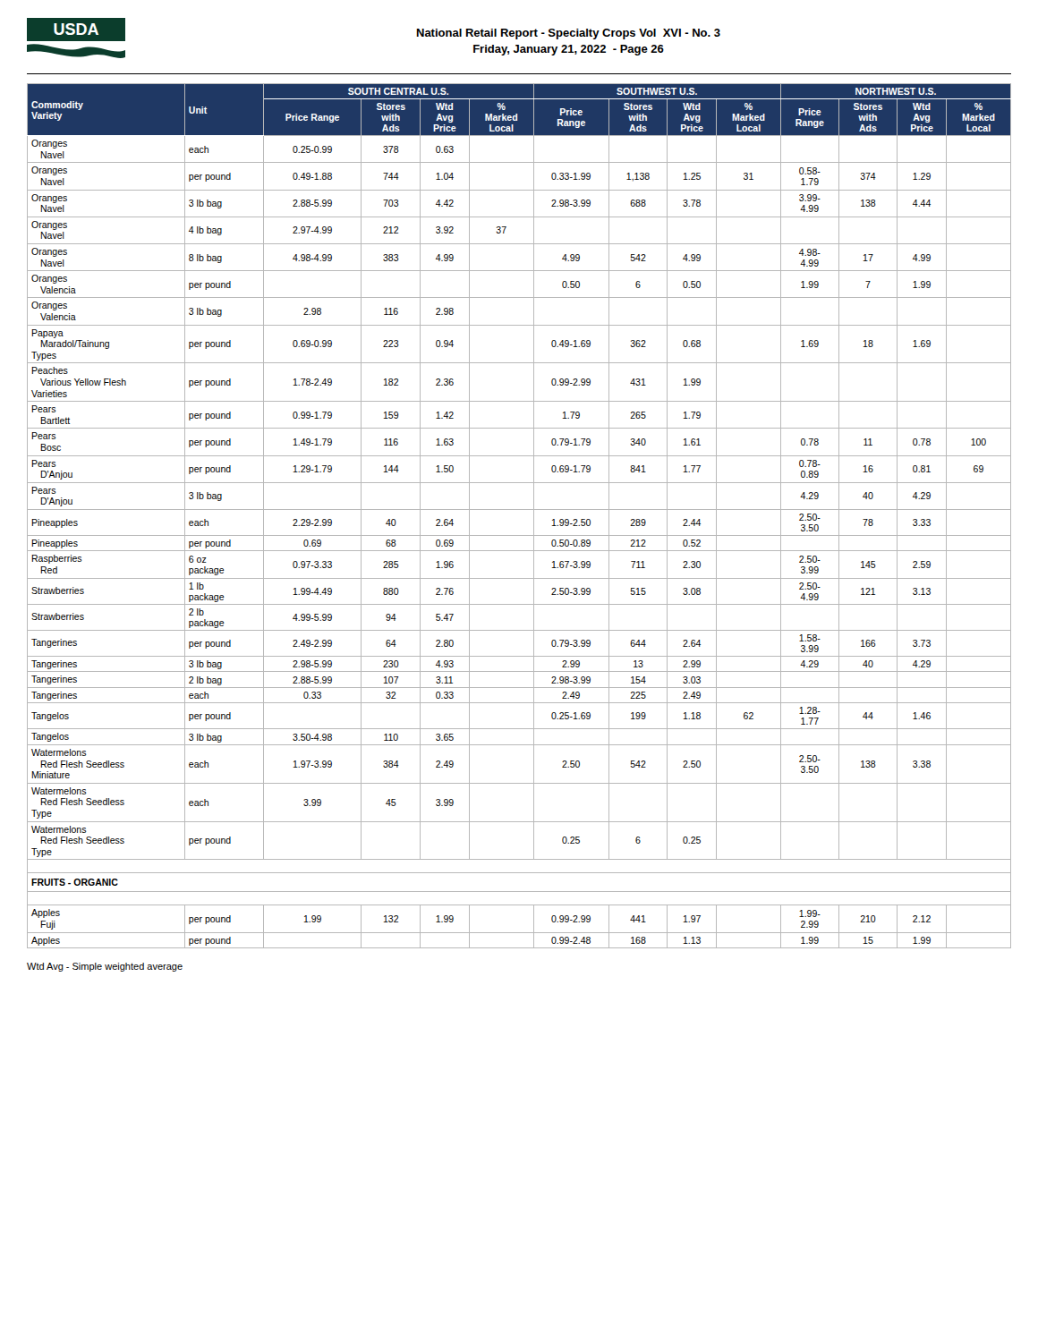USDA
National Retail Report - Specialty Crops Vol XVI - No. 3
Friday, January 21, 2022 - Page 26
| Commodity Variety | Unit | SOUTH CENTRAL U.S. | SOUTHWEST U.S. | NORTHWEST U.S. |
| --- | --- | --- | --- | --- |
| Price Range | Stores with Ads | Wtd Avg Price | % Marked Local | Price Range | Stores with Ads | Wtd Avg Price | % Marked Local | Price Range | Stores with Ads | Wtd Avg Price | % Marked Local |
| Oranges Navel | each | 0.25-0.99 | 378 | 0.63 | | | | | | | | | |
| Oranges Navel | per pound | 0.49-1.88 | 744 | 1.04 | | 0.33-1.99 | 1,138 | 1.25 | 31 | 0.58- 1.79 | 374 | 1.29 | |
| Oranges Navel | 3 lb bag | 2.88-5.99 | 703 | 4.42 | | 2.98-3.99 | 688 | 3.78 | | 3.99- 4.99 | 138 | 4.44 | |
| Oranges Navel | 4 lb bag | 2.97-4.99 | 212 | 3.92 | 37 | | | | | | | | |
| Oranges Navel | 8 lb bag | 4.98-4.99 | 383 | 4.99 | | 4.99 | 542 | 4.99 | | 4.98- 4.99 | 17 | 4.99 | |
| Oranges Valencia | per pound | | | | | 0.50 | 6 | 0.50 | | 1.99 | 7 | 1.99 | |
| Oranges Valencia | 3 lb bag | 2.98 | 116 | 2.98 | | | | | | | | | |
| Papaya Maradol/Tainung Types | per pound | 0.69-0.99 | 223 | 0.94 | | 0.49-1.69 | 362 | 0.68 | | 1.69 | 18 | 1.69 | |
| Peaches Various Yellow Flesh Varieties | per pound | 1.78-2.49 | 182 | 2.36 | | 0.99-2.99 | 431 | 1.99 | | | | | |
| Pears Bartlett | per pound | 0.99-1.79 | 159 | 1.42 | | 1.79 | 265 | 1.79 | | | | | |
| Pears Bosc | per pound | 1.49-1.79 | 116 | 1.63 | | 0.79-1.79 | 340 | 1.61 | | 0.78 | 11 | 0.78 | 100 |
| Pears D'Anjou | per pound | 1.29-1.79 | 144 | 1.50 | | 0.69-1.79 | 841 | 1.77 | | 0.78- 0.89 | 16 | 0.81 | 69 |
| Pears D'Anjou | 3 lb bag | | | | | | | | | 4.29 | 40 | 4.29 | |
| Pineapples | each | 2.29-2.99 | 40 | 2.64 | | 1.99-2.50 | 289 | 2.44 | | 2.50- 3.50 | 78 | 3.33 | |
| Pineapples | per pound | 0.69 | 68 | 0.69 | | 0.50-0.89 | 212 | 0.52 | | | | | |
| Raspberries Red | 6 oz package | 0.97-3.33 | 285 | 1.96 | | 1.67-3.99 | 711 | 2.30 | | 2.50- 3.99 | 145 | 2.59 | |
| Strawberries | 1 lb package | 1.99-4.49 | 880 | 2.76 | | 2.50-3.99 | 515 | 3.08 | | 2.50- 4.99 | 121 | 3.13 | |
| Strawberries | 2 lb package | 4.99-5.99 | 94 | 5.47 | | | | | | | | | |
| Tangerines | per pound | 2.49-2.99 | 64 | 2.80 | | 0.79-3.99 | 644 | 2.64 | | 1.58- 3.99 | 166 | 3.73 | |
| Tangerines | 3 lb bag | 2.98-5.99 | 230 | 4.93 | | 2.99 | 13 | 2.99 | | 4.29 | 40 | 4.29 | |
| Tangerines | 2 lb bag | 2.88-5.99 | 107 | 3.11 | | 2.98-3.99 | 154 | 3.03 | | | | | |
| Tangerines | each | 0.33 | 32 | 0.33 | | 2.49 | 225 | 2.49 | | | | | |
| Tangelos | per pound | | | | | 0.25-1.69 | 199 | 1.18 | 62 | 1.28- 1.77 | 44 | 1.46 | |
| Tangelos | 3 lb bag | 3.50-4.98 | 110 | 3.65 | | | | | | | | | |
| Watermelons Red Flesh Seedless Miniature | each | 1.97-3.99 | 384 | 2.49 | | 2.50 | 542 | 2.50 | | 2.50- 3.50 | 138 | 3.38 | |
| Watermelons Red Flesh Seedless Type | each | 3.99 | 45 | 3.99 | | | | | | | | | |
| Watermelons Red Flesh Seedless Type | per pound | | | | | 0.25 | 6 | 0.25 | | | | | |
| FRUITS - ORGANIC |
| Apples Fuji | per pound | 1.99 | 132 | 1.99 | | 0.99-2.99 | 441 | 1.97 | | 1.99- 2.99 | 210 | 2.12 | |
| Apples | per pound | | | | | 0.99-2.48 | 168 | 1.13 | | 1.99 | 15 | 1.99 | |
Wtd Avg - Simple weighted average